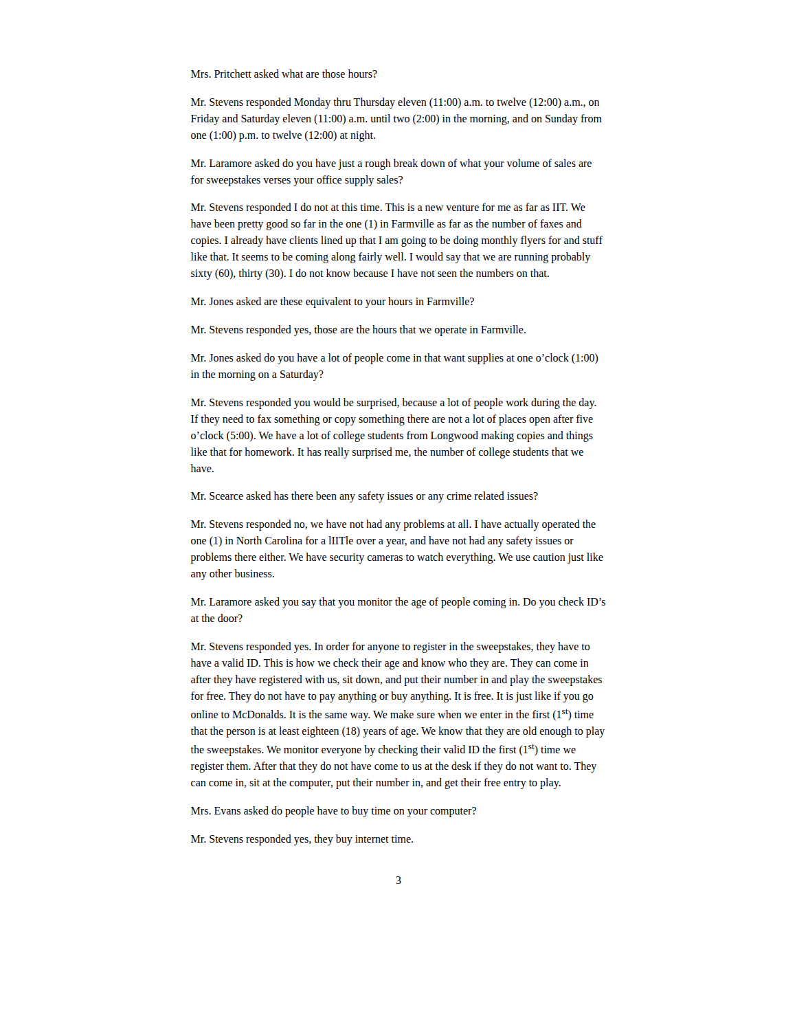Mrs. Pritchett asked what are those hours?
Mr. Stevens responded Monday thru Thursday eleven (11:00) a.m. to twelve (12:00) a.m., on Friday and Saturday eleven (11:00) a.m. until two (2:00) in the morning, and on Sunday from one (1:00) p.m. to twelve (12:00) at night.
Mr. Laramore asked do you have just a rough break down of what your volume of sales are for sweepstakes verses your office supply sales?
Mr. Stevens responded I do not at this time. This is a new venture for me as far as IIT. We have been pretty good so far in the one (1) in Farmville as far as the number of faxes and copies. I already have clients lined up that I am going to be doing monthly flyers for and stuff like that. It seems to be coming along fairly well. I would say that we are running probably sixty (60), thirty (30). I do not know because I have not seen the numbers on that.
Mr. Jones asked are these equivalent to your hours in Farmville?
Mr. Stevens responded yes, those are the hours that we operate in Farmville.
Mr. Jones asked do you have a lot of people come in that want supplies at one o’clock (1:00) in the morning on a Saturday?
Mr. Stevens responded you would be surprised, because a lot of people work during the day. If they need to fax something or copy something there are not a lot of places open after five o’clock (5:00). We have a lot of college students from Longwood making copies and things like that for homework. It has really surprised me, the number of college students that we have.
Mr. Scearce asked has there been any safety issues or any crime related issues?
Mr. Stevens responded no, we have not had any problems at all. I have actually operated the one (1) in North Carolina for a lIITle over a year, and have not had any safety issues or problems there either. We have security cameras to watch everything. We use caution just like any other business.
Mr. Laramore asked you say that you monitor the age of people coming in. Do you check ID’s at the door?
Mr. Stevens responded yes. In order for anyone to register in the sweepstakes, they have to have a valid ID. This is how we check their age and know who they are. They can come in after they have registered with us, sit down, and put their number in and play the sweepstakes for free. They do not have to pay anything or buy anything. It is free. It is just like if you go online to McDonalds. It is the same way. We make sure when we enter in the first (1st) time that the person is at least eighteen (18) years of age. We know that they are old enough to play the sweepstakes. We monitor everyone by checking their valid ID the first (1st) time we register them. After that they do not have come to us at the desk if they do not want to. They can come in, sit at the computer, put their number in, and get their free entry to play.
Mrs. Evans asked do people have to buy time on your computer?
Mr. Stevens responded yes, they buy internet time.
3